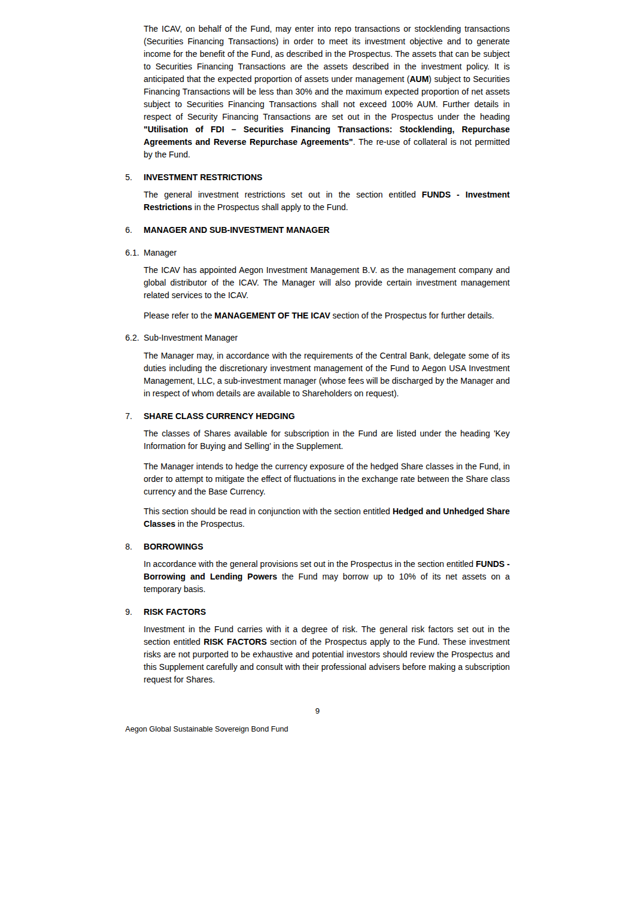The ICAV, on behalf of the Fund, may enter into repo transactions or stocklending transactions (Securities Financing Transactions) in order to meet its investment objective and to generate income for the benefit of the Fund, as described in the Prospectus. The assets that can be subject to Securities Financing Transactions are the assets described in the investment policy. It is anticipated that the expected proportion of assets under management (AUM) subject to Securities Financing Transactions will be less than 30% and the maximum expected proportion of net assets subject to Securities Financing Transactions shall not exceed 100% AUM. Further details in respect of Security Financing Transactions are set out in the Prospectus under the heading "Utilisation of FDI – Securities Financing Transactions: Stocklending, Repurchase Agreements and Reverse Repurchase Agreements". The re-use of collateral is not permitted by the Fund.
5.
INVESTMENT RESTRICTIONS
The general investment restrictions set out in the section entitled FUNDS - Investment Restrictions in the Prospectus shall apply to the Fund.
6.
MANAGER AND SUB-INVESTMENT MANAGER
6.1.
Manager
The ICAV has appointed Aegon Investment Management B.V. as the management company and global distributor of the ICAV. The Manager will also provide certain investment management related services to the ICAV.
Please refer to the MANAGEMENT OF THE ICAV section of the Prospectus for further details.
6.2.
Sub-Investment Manager
The Manager may, in accordance with the requirements of the Central Bank, delegate some of its duties including the discretionary investment management of the Fund to Aegon USA Investment Management, LLC, a sub-investment manager (whose fees will be discharged by the Manager and in respect of whom details are available to Shareholders on request).
7.
SHARE CLASS CURRENCY HEDGING
The classes of Shares available for subscription in the Fund are listed under the heading 'Key Information for Buying and Selling' in the Supplement.
The Manager intends to hedge the currency exposure of the hedged Share classes in the Fund, in order to attempt to mitigate the effect of fluctuations in the exchange rate between the Share class currency and the Base Currency.
This section should be read in conjunction with the section entitled Hedged and Unhedged Share Classes in the Prospectus.
8.
BORROWINGS
In accordance with the general provisions set out in the Prospectus in the section entitled FUNDS - Borrowing and Lending Powers the Fund may borrow up to 10% of its net assets on a temporary basis.
9.
RISK FACTORS
Investment in the Fund carries with it a degree of risk. The general risk factors set out in the section entitled RISK FACTORS section of the Prospectus apply to the Fund. These investment risks are not purported to be exhaustive and potential investors should review the Prospectus and this Supplement carefully and consult with their professional advisers before making a subscription request for Shares.
9
Aegon Global Sustainable Sovereign Bond Fund